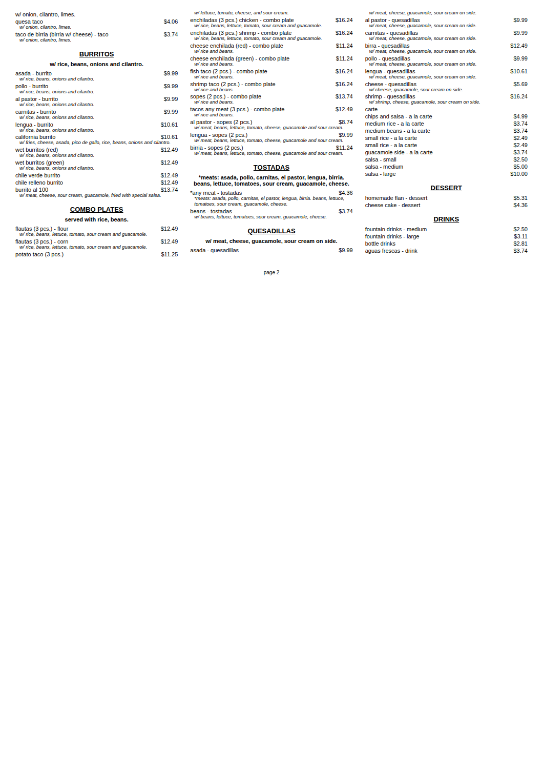w/ onion, cilantro, limes.
quesa taco$4.06
w/ onion, cilantro, limes.
taco de birria (birria w/ cheese) - taco$3.74
w/ onion, cilantro, limes.
BURRITOS
w/ rice, beans, onions and cilantro.
asada - burrito$9.99
w/ rice, beans, onions and cilantro.
pollo - burrito$9.99
w/ rice, beans, onions and cilantro.
al pastor - burrito$9.99
w/ rice, beans, onions and cilantro.
carnitas - burrito$9.99
w/ rice, beans, onions and cilantro.
lengua - burrito$10.61
w/ rice, beans, onions and cilantro.
california burrito$10.61
w/ fries, cheese, asada, pico de gallo, rice, beans, onions and cilantro.
wet burritos (red)$12.49
w/ rice, beans, onions and cilantro.
wet burritos (green)$12.49
w/ rice, beans, onions and cilantro.
chile verde burrito$12.49
chile relleno burrito$12.49
burrito al 100$13.74
w/ meat, cheese, sour cream, guacamole, fried with special salsa.
COMBO PLATES
served with rice, beans.
flautas (3 pcs.) - flour$12.49
w/ rice, beans, lettuce, tomato, sour cream and guacamole.
flautas (3 pcs.) - corn$12.49
w/ rice, beans, lettuce, tomato, sour cream and guacamole.
potato taco (3 pcs.)$11.25
w/ lettuce, tomato, cheese, and sour cream.
enchiladas (3 pcs.) chicken - combo plate$16.24
w/ rice, beans, lettuce, tomato, sour cream and guacamole.
enchiladas (3 pcs.) shrimp - combo plate$16.24
w/ rice, beans, lettuce, tomato, sour cream and guacamole.
cheese enchilada (red) - combo plate$11.24
w/ rice and beans.
cheese enchilada (green) - combo plate$11.24
w/ rice and beans.
fish taco (2 pcs.) - combo plate$16.24
w/ rice and beans.
shrimp taco (2 pcs.) - combo plate$16.24
w/ rice and beans.
sopes (2 pcs.) - combo plate$13.74
w/ rice and beans.
tacos any meat (3 pcs.) - combo plate$12.49
w/ rice and beans.
al pastor - sopes (2 pcs.)$8.74
w/ meat, beans, lettuce, tomato, cheese, guacamole and sour cream.
lengua - sopes (2 pcs.)$9.99
w/ meat, beans, lettuce, tomato, cheese, guacamole and sour cream.
birria - sopes (2 pcs.)$11.24
w/ meat, beans, lettuce, tomato, cheese, guacamole and sour cream.
TOSTADAS
*meats: asada, pollo, carnitas, el pastor, lengua, birria. beans, lettuce, tomatoes, sour cream, guacamole, cheese.
*any meat - tostadas$4.36
*meats: asada, pollo, carnitas, el pastor, lengua, birria. beans, lettuce, tomatoes, sour cream, guacamole, cheese.
beans - tostadas$3.74
w/ beans, lettuce, tomatoes, sour cream, guacamole, cheese.
QUESADILLAS
w/ meat, cheese, guacamole, sour cream on side.
asada - quesadillas$9.99
w/ meat, cheese, guacamole, sour cream on side.
al pastor - quesadillas$9.99
w/ meat, cheese, guacamole, sour cream on side.
carnitas - quesadillas$9.99
w/ meat, cheese, guacamole, sour cream on side.
birra - quesadillas$12.49
w/ meat, cheese, guacamole, sour cream on side.
pollo - quesadillas$9.99
w/ meat, cheese, guacamole, sour cream on side.
lengua - quesadillas$10.61
w/ meat, cheese, guacamole, sour cream on side.
cheese - quesadillas$5.69
w/ cheese, guacamole, sour cream on side.
shrimp - quesadillas$16.24
w/ shrimp, cheese, guacamole, sour cream on side.
carte
chips and salsa - a la carte$4.99
medium rice - a la carte$3.74
medium beans - a la carte$3.74
small rice - a la carte$2.49
small rice - a la carte$2.49
guacamole side - a la carte$3.74
salsa - small$2.50
salsa - medium$5.00
salsa - large$10.00
DESSERT
homemade flan - dessert$5.31
cheese cake - dessert$4.36
DRINKS
fountain drinks - medium$2.50
fountain drinks - large$3.11
bottle drinks$2.81
aguas frescas - drink$3.74
page 2